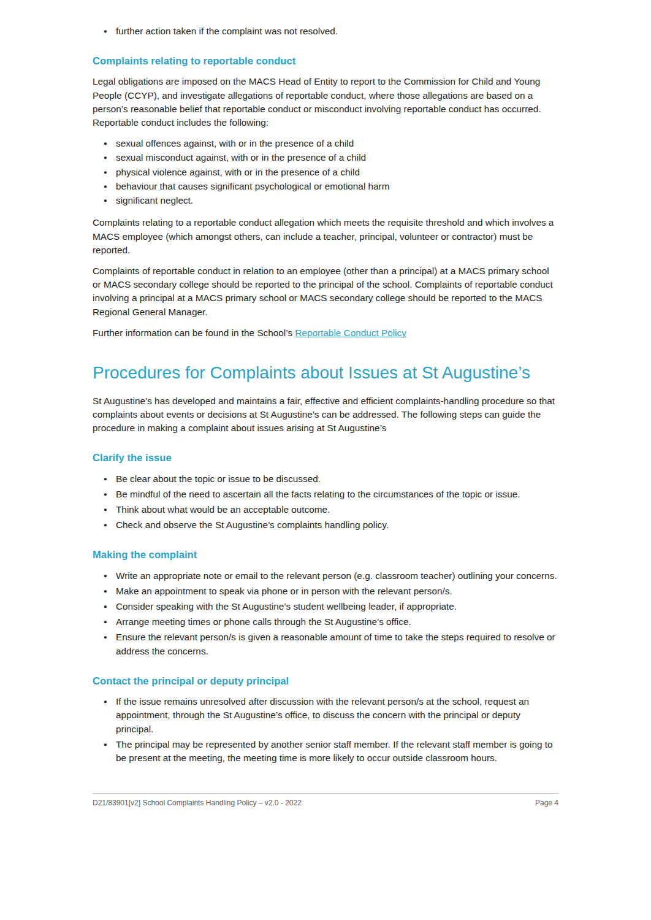further action taken if the complaint was not resolved.
Complaints relating to reportable conduct
Legal obligations are imposed on the MACS Head of Entity to report to the Commission for Child and Young People (CCYP), and investigate allegations of reportable conduct, where those allegations are based on a person’s reasonable belief that reportable conduct or misconduct involving reportable conduct has occurred. Reportable conduct includes the following:
sexual offences against, with or in the presence of a child
sexual misconduct against, with or in the presence of a child
physical violence against, with or in the presence of a child
behaviour that causes significant psychological or emotional harm
significant neglect.
Complaints relating to a reportable conduct allegation which meets the requisite threshold and which involves a MACS employee (which amongst others, can include a teacher, principal, volunteer or contractor) must be reported.
Complaints of reportable conduct in relation to an employee (other than a principal) at a MACS primary school or MACS secondary college should be reported to the principal of the school. Complaints of reportable conduct involving a principal at a MACS primary school or MACS secondary college should be reported to the MACS Regional General Manager.
Further information can be found in the School’s Reportable Conduct Policy
Procedures for Complaints about Issues at St Augustine’s
St Augustine’s has developed and maintains a fair, effective and efficient complaints-handling procedure so that complaints about events or decisions at St Augustine’s can be addressed. The following steps can guide the procedure in making a complaint about issues arising at St Augustine’s
Clarify the issue
Be clear about the topic or issue to be discussed.
Be mindful of the need to ascertain all the facts relating to the circumstances of the topic or issue.
Think about what would be an acceptable outcome.
Check and observe the St Augustine’s complaints handling policy.
Making the complaint
Write an appropriate note or email to the relevant person (e.g. classroom teacher) outlining your concerns.
Make an appointment to speak via phone or in person with the relevant person/s.
Consider speaking with the St Augustine’s student wellbeing leader, if appropriate.
Arrange meeting times or phone calls through the St Augustine’s office.
Ensure the relevant person/s is given a reasonable amount of time to take the steps required to resolve or address the concerns.
Contact the principal or deputy principal
If the issue remains unresolved after discussion with the relevant person/s at the school, request an appointment, through the St Augustine’s office, to discuss the concern with the principal or deputy principal.
The principal may be represented by another senior staff member. If the relevant staff member is going to be present at the meeting, the meeting time is more likely to occur outside classroom hours.
D21/83901[v2] School Complaints Handling Policy – v2.0 - 2022 Page 4